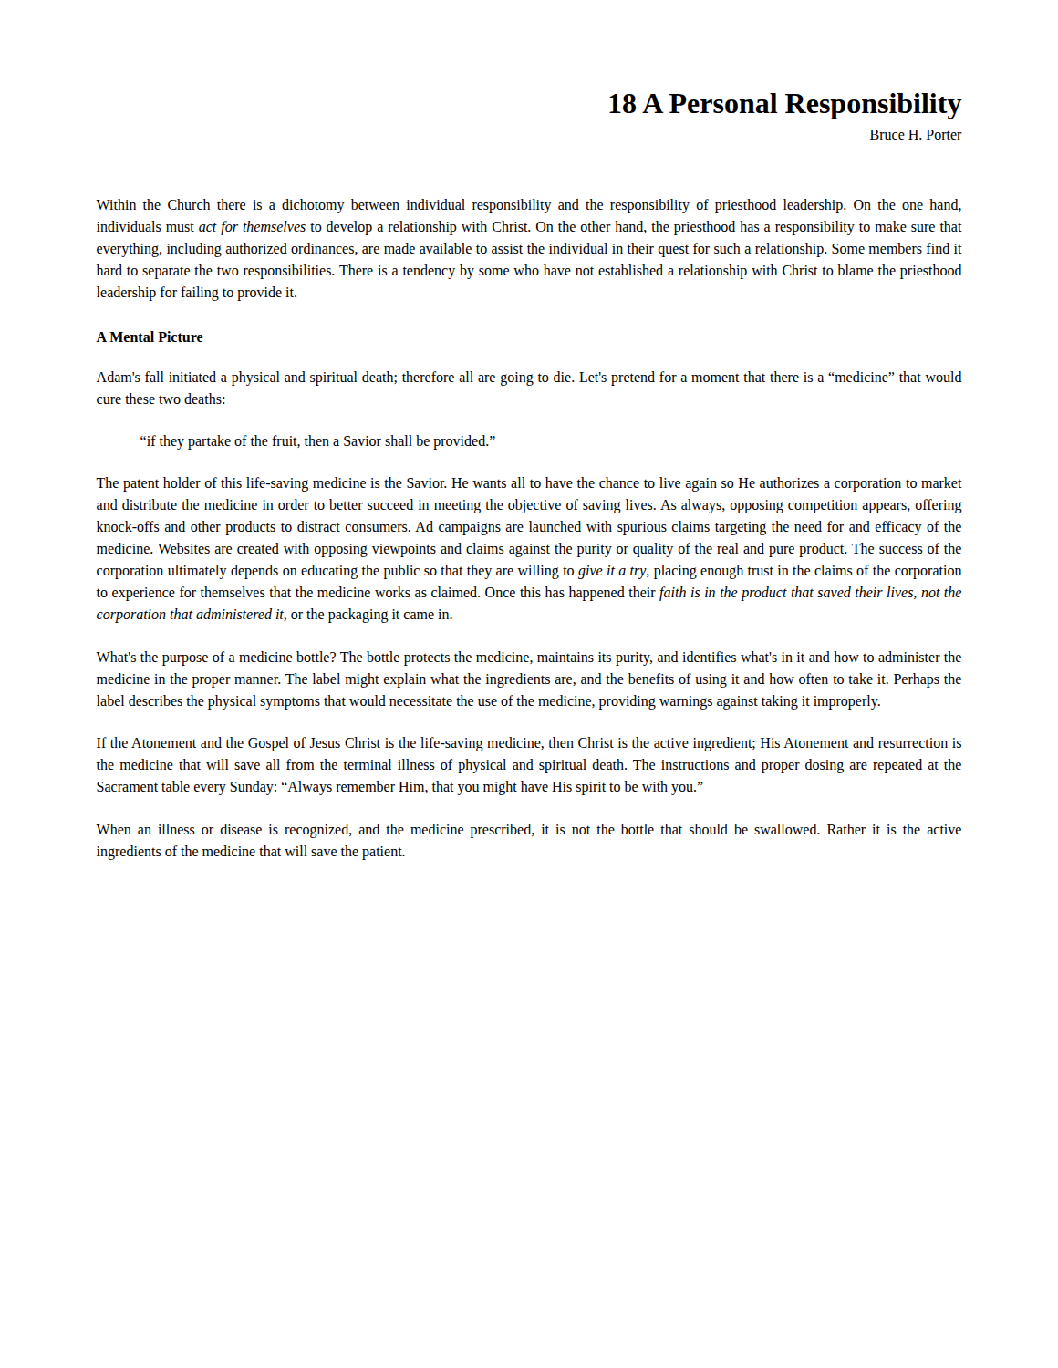18 A Personal Responsibility
Bruce H. Porter
Within the Church there is a dichotomy between individual responsibility and the responsibility of priesthood leadership. On the one hand, individuals must act for themselves to develop a relationship with Christ. On the other hand, the priesthood has a responsibility to make sure that everything, including authorized ordinances, are made available to assist the individual in their quest for such a relationship. Some members find it hard to separate the two responsibilities. There is a tendency by some who have not established a relationship with Christ to blame the priesthood leadership for failing to provide it.
A Mental Picture
Adam's fall initiated a physical and spiritual death; therefore all are going to die. Let's pretend for a moment that there is a “medicine” that would cure these two deaths:
“if they partake of the fruit, then a Savior shall be provided.”
The patent holder of this life-saving medicine is the Savior. He wants all to have the chance to live again so He authorizes a corporation to market and distribute the medicine in order to better succeed in meeting the objective of saving lives. As always, opposing competition appears, offering knock-offs and other products to distract consumers. Ad campaigns are launched with spurious claims targeting the need for and efficacy of the medicine. Websites are created with opposing viewpoints and claims against the purity or quality of the real and pure product. The success of the corporation ultimately depends on educating the public so that they are willing to give it a try, placing enough trust in the claims of the corporation to experience for themselves that the medicine works as claimed. Once this has happened their faith is in the product that saved their lives, not the corporation that administered it, or the packaging it came in.
What's the purpose of a medicine bottle? The bottle protects the medicine, maintains its purity, and identifies what's in it and how to administer the medicine in the proper manner. The label might explain what the ingredients are, and the benefits of using it and how often to take it. Perhaps the label describes the physical symptoms that would necessitate the use of the medicine, providing warnings against taking it improperly.
If the Atonement and the Gospel of Jesus Christ is the life-saving medicine, then Christ is the active ingredient; His Atonement and resurrection is the medicine that will save all from the terminal illness of physical and spiritual death. The instructions and proper dosing are repeated at the Sacrament table every Sunday: “Always remember Him, that you might have His spirit to be with you.”
When an illness or disease is recognized, and the medicine prescribed, it is not the bottle that should be swallowed. Rather it is the active ingredients of the medicine that will save the patient.